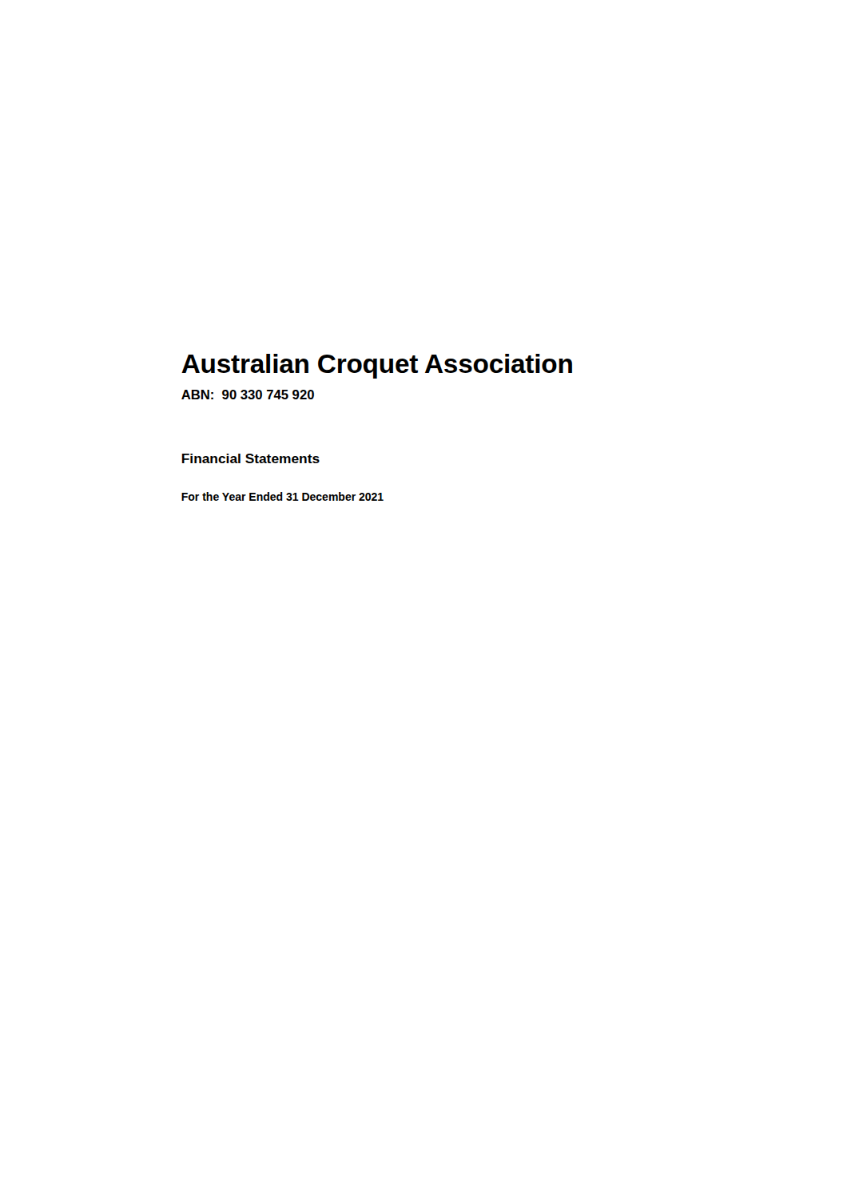Australian Croquet Association
ABN: 90 330 745 920
Financial Statements
For the Year Ended 31 December 2021